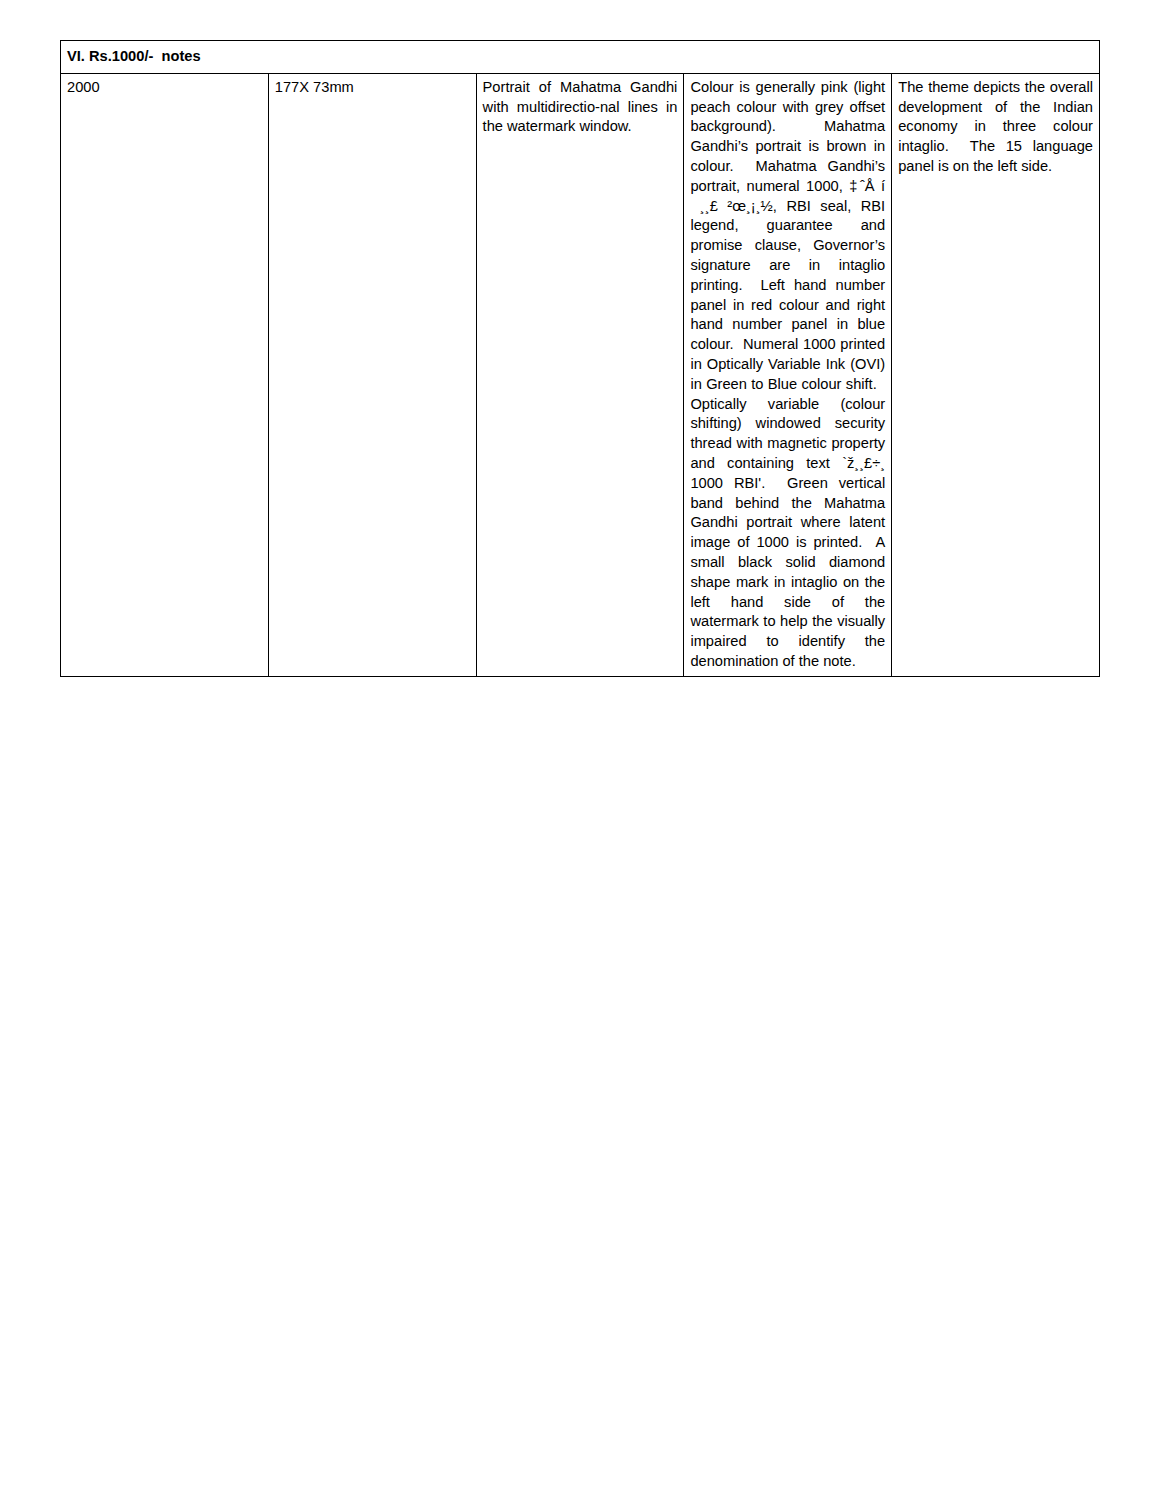| VI. Rs.1000/- notes |
| 2000 | 177X 73mm | Portrait of Mahatma Gandhi with multidirectio-nal lines in the watermark window. | Colour is generally pink (light peach colour with grey offset background). Mahatma Gandhi’s portrait is brown in colour. Mahatma Gandhi’s portrait, numeral 1000, ‡ˆÅ í ¸¸£ ²œ¸¡¸½, RBI seal, RBI legend, guarantee and promise clause, Governor’s signature are in intaglio printing. Left hand number panel in red colour and right hand number panel in blue colour. Numeral 1000 printed in Optically Variable Ink (OVI) in Green to Blue colour shift. Optically variable (colour shifting) windowed security thread with magnetic property and containing text `ž¸¸£÷¸ 1000 RBI'. Green vertical band behind the Mahatma Gandhi portrait where latent image of 1000 is printed. A small black solid diamond shape mark in intaglio on the left hand side of the watermark to help the visually impaired to identify the denomination of the note. | The theme depicts the overall development of the Indian economy in three colour intaglio. The 15 language panel is on the left side. |